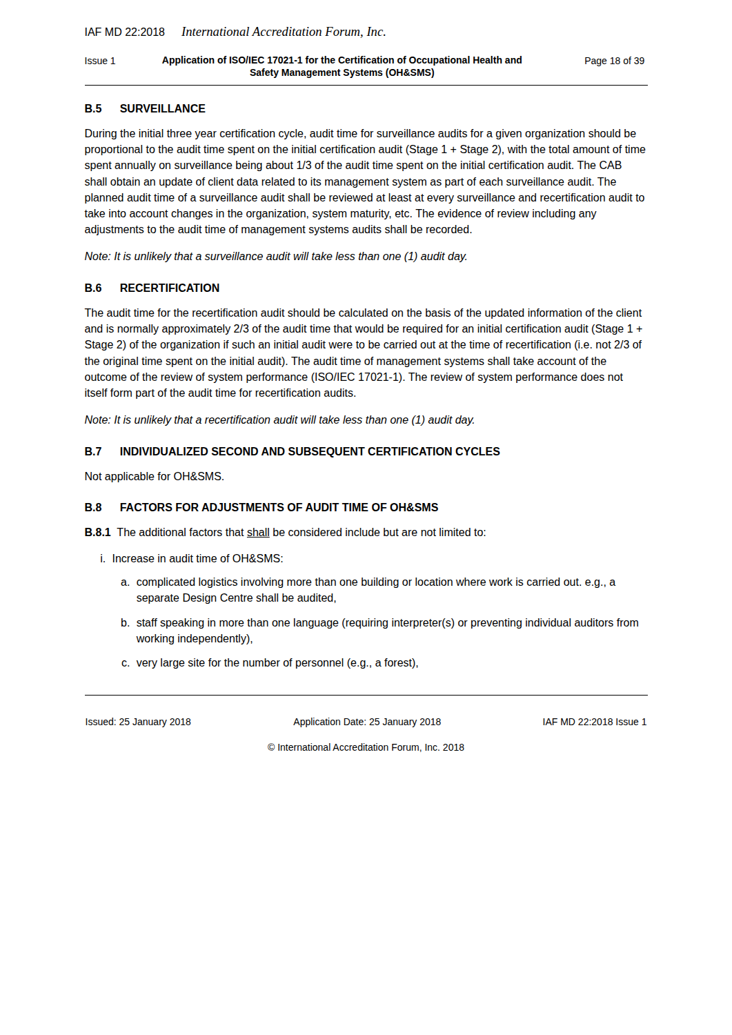IAF MD 22:2018 International Accreditation Forum, Inc.
| Issue 1 | Application of ISO/IEC 17021-1 for the Certification of Occupational Health and Safety Management Systems (OH&SMS) | Page 18 of 39 |
B.5 SURVEILLANCE
During the initial three year certification cycle, audit time for surveillance audits for a given organization should be proportional to the audit time spent on the initial certification audit (Stage 1 + Stage 2), with the total amount of time spent annually on surveillance being about 1/3 of the audit time spent on the initial certification audit. The CAB shall obtain an update of client data related to its management system as part of each surveillance audit. The planned audit time of a surveillance audit shall be reviewed at least at every surveillance and recertification audit to take into account changes in the organization, system maturity, etc. The evidence of review including any adjustments to the audit time of management systems audits shall be recorded.
Note: It is unlikely that a surveillance audit will take less than one (1) audit day.
B.6 RECERTIFICATION
The audit time for the recertification audit should be calculated on the basis of the updated information of the client and is normally approximately 2/3 of the audit time that would be required for an initial certification audit (Stage 1 + Stage 2) of the organization if such an initial audit were to be carried out at the time of recertification (i.e. not 2/3 of the original time spent on the initial audit). The audit time of management systems shall take account of the outcome of the review of system performance (ISO/IEC 17021-1). The review of system performance does not itself form part of the audit time for recertification audits.
Note: It is unlikely that a recertification audit will take less than one (1) audit day.
B.7 INDIVIDUALIZED SECOND AND SUBSEQUENT CERTIFICATION CYCLES
Not applicable for OH&SMS.
B.8 FACTORS FOR ADJUSTMENTS OF AUDIT TIME OF OH&SMS
B.8.1 The additional factors that shall be considered include but are not limited to:
Increase in audit time of OH&SMS:
complicated logistics involving more than one building or location where work is carried out. e.g., a separate Design Centre shall be audited,
staff speaking in more than one language (requiring interpreter(s) or preventing individual auditors from working independently),
very large site for the number of personnel (e.g., a forest),
| Issued: 25 January 2018 | Application Date: 25 January 2018 | IAF MD 22:2018 Issue 1 |
© International Accreditation Forum, Inc. 2018